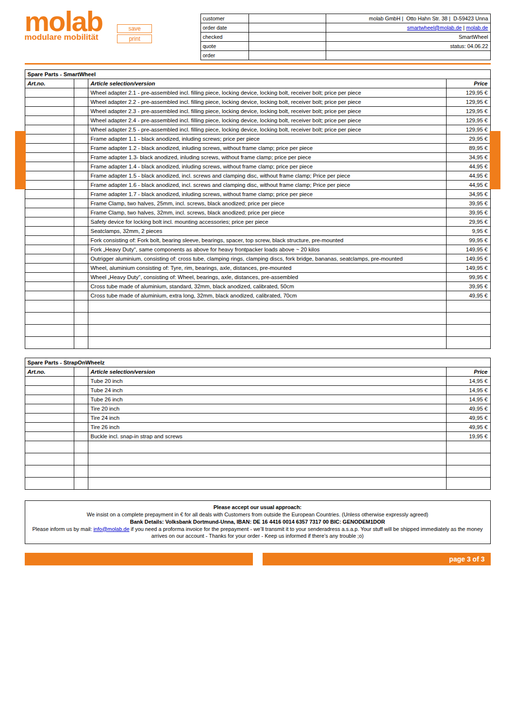molab
modulare mobilität
save
print
| customer | | molab GmbH / Otto Hahn Str. 38 / D-59423 Unna |
| order date | | smartwheel@molab.de / molab.de |
| checked | | SmartWheel |
| quote | | status: 04.06.22 |
| order | | |
| Spare Parts - SmartWheel |
| Art.no. | | Article selection/version | Price |
| | | Wheel adapter 2.1 - pre-assembled incl. filling piece, locking device, locking bolt, receiver bolt; price per piece | 129,95 € |
| | | Wheel adapter 2.2 - pre-assembled incl. filling piece, locking device, locking bolt, receiver bolt; price per piece | 129,95 € |
| | | Wheel adapter 2.3 - pre-assembled incl. filling piece, locking device, locking bolt, receiver bolt; price per piece | 129,95 € |
| | | Wheel adapter 2.4 - pre-assembled incl. filling piece, locking device, locking bolt, receiver bolt; price per piece | 129,95 € |
| | | Wheel adapter 2.5 - pre-assembled incl. filling piece, locking device, locking bolt, receiver bolt; price per piece | 129,95 € |
| | | Frame adapter 1.1 - black anodized, inluding screws; price per piece | 29,95 € |
| | | Frame adapter 1.2 - black anodized, inluding screws, without frame clamp; price per piece | 89,95 € |
| | | Frame adapter 1.3- black anodized, inluding screws, without frame clamp; price per piece | 34,95 € |
| | | Frame adapter 1.4 - black anodized, inluding screws, without frame clamp; price per piece | 44,95 € |
| | | Frame adapter 1.5 - black anodized, incl. screws and clamping disc, without frame clamp; Price per piece | 44,95 € |
| | | Frame adapter 1.6 - black anodized, incl. screws and clamping disc, without frame clamp; Price per piece | 44,95 € |
| | | Frame adapter 1.7 - black anodized, inluding screws, without frame clamp; price per piece | 34,95 € |
| | | Frame Clamp, two halves, 25mm, incl. screws, black anodized; price per piece | 39,95 € |
| | | Frame Clamp, two halves, 32mm, incl. screws, black anodized; price per piece | 39,95 € |
| | | Safety device for locking bolt incl. mounting accessories; price per piece | 29,95 € |
| | | Seatclamps, 32mm, 2 pieces | 9,95 € |
| | | Fork consisting of: Fork bolt, bearing sleeve, bearings, spacer, top screw, black structure, pre-mounted | 99,95 € |
| | | Fork „Heavy Duty“, same components as above for heavy frontpacker loads above ~ 20 kilos | 149,95 € |
| | | Outrigger aluminium, consisting of: cross tube, clamping rings, clamping discs, fork bridge, bananas, seatclamps, pre-mounted | 149,95 € |
| | | Wheel, aluminium consisting of: Tyre, rim, bearings, axle, distances, pre-mounted | 149,95 € |
| | | Wheel „Heavy Duty“, consisting of: Wheel, bearings, axle, distances, pre-assembled | 99,95 € |
| | | Cross tube made of aluminium, standard, 32mm, black anodized, calibrated, 50cm | 39,95 € |
| | | Cross tube made of aluminium, extra long, 32mm, black anodized, calibrated, 70cm | 49,95 € |
| Spare Parts - StrapOnWheelz |
| Art.no. | | Article selection/version | Price |
| | | Tube 20 inch | 14,95 € |
| | | Tube 24 inch | 14,95 € |
| | | Tube 26 inch | 14,95 € |
| | | Tire 20 inch | 49,95 € |
| | | Tire 24 inch | 49,95 € |
| | | Tire 26 inch | 49,95 € |
| | | Buckle incl. snap-in strap and screws | 19,95 € |
Please accept our usual approach:
We insist on a complete prepayment in € for all deals with Customers from outside the European Countries. (Unless otherwise expressly agreed)
Bank Details: Volksbank Dortmund-Unna, IBAN: DE 16 4416 0014 6357 7317 00 BIC: GENODEM1DOR
Please inform us by mail: info@molab.de if you need a proforma invoice for the prepayment - we’ll transmit it to your senderadress a.s.a.p. Your stuff will be shipped immediately as the money arrives on our account - Thanks for your order - Keep us informed if there’s any trouble ;o)
page 3 of 3